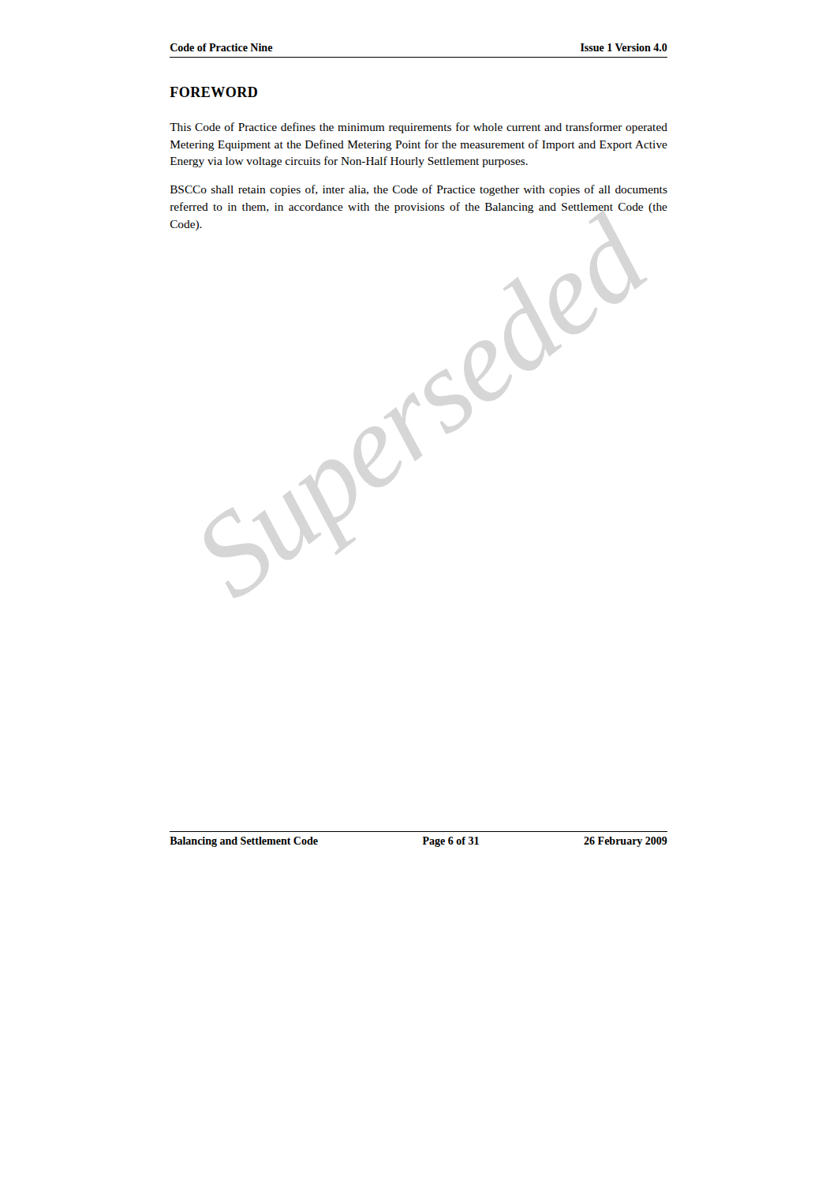Superseded
Code of Practice Nine Issue 1 Version 4.0
FOREWORD
This Code of Practice defines the minimum requirements for whole current and transformer operated Metering Equipment at the Defined Metering Point for the measurement of Import and Export Active Energy via low voltage circuits for Non-Half Hourly Settlement purposes.
BSCCo shall retain copies of, inter alia, the Code of Practice together with copies of all documents referred to in them, in accordance with the provisions of the Balancing and Settlement Code (the Code).
Balancing and Settlement Code Page 6 of 31 26 February 2009